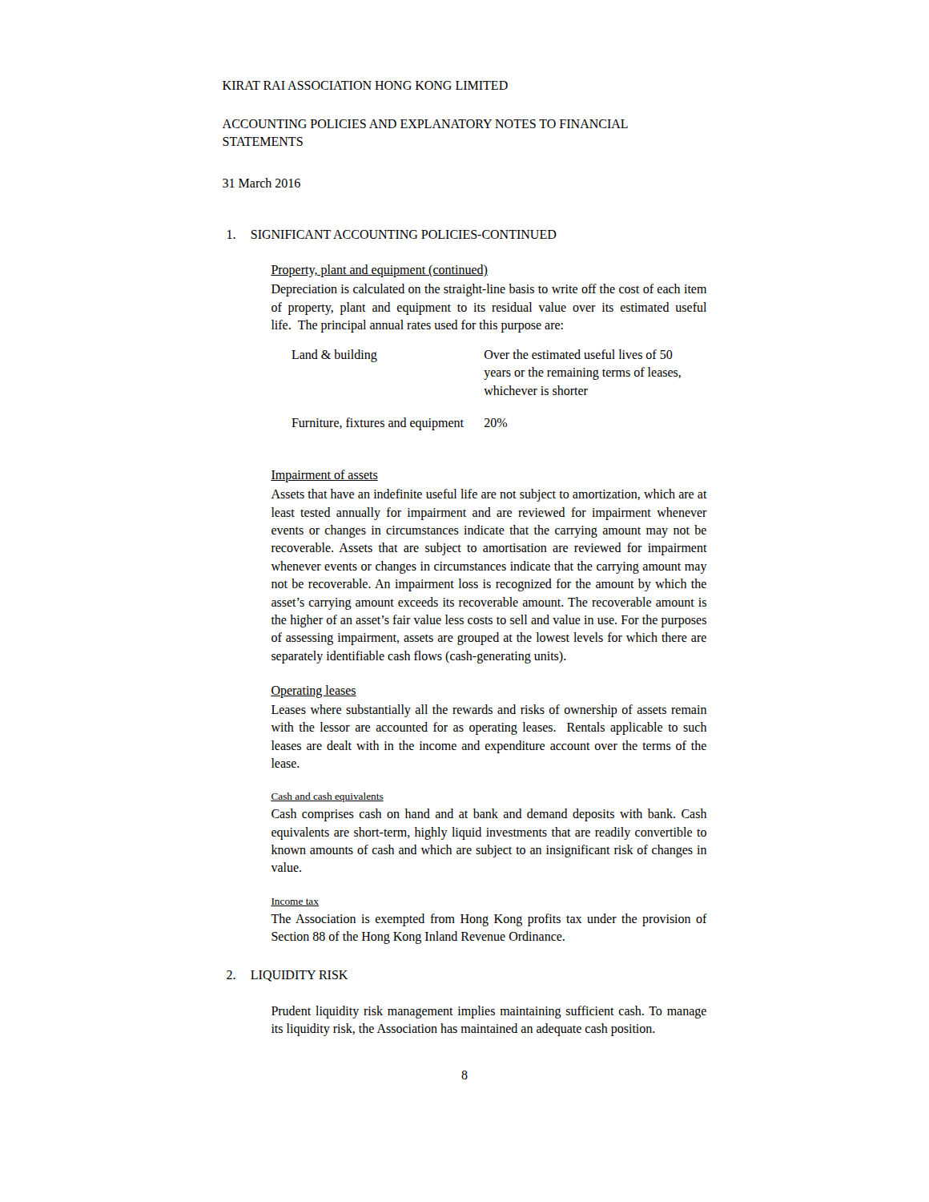KIRAT RAI ASSOCIATION HONG KONG LIMITED
ACCOUNTING POLICIES AND EXPLANATORY NOTES TO FINANCIAL STATEMENTS
31 March 2016
1.
SIGNIFICANT ACCOUNTING POLICIES-CONTINUED
Property, plant and equipment (continued)
Depreciation is calculated on the straight-line basis to write off the cost of each item of property, plant and equipment to its residual value over its estimated useful life. The principal annual rates used for this purpose are:
| Land & building | Over the estimated useful lives of 50 years or the remaining terms of leases, whichever is shorter |
| Furniture, fixtures and equipment | 20% |
Impairment of assets
Assets that have an indefinite useful life are not subject to amortization, which are at least tested annually for impairment and are reviewed for impairment whenever events or changes in circumstances indicate that the carrying amount may not be recoverable. Assets that are subject to amortisation are reviewed for impairment whenever events or changes in circumstances indicate that the carrying amount may not be recoverable. An impairment loss is recognized for the amount by which the asset’s carrying amount exceeds its recoverable amount. The recoverable amount is the higher of an asset’s fair value less costs to sell and value in use. For the purposes of assessing impairment, assets are grouped at the lowest levels for which there are separately identifiable cash flows (cash-generating units).
Operating leases
Leases where substantially all the rewards and risks of ownership of assets remain with the lessor are accounted for as operating leases. Rentals applicable to such leases are dealt with in the income and expenditure account over the terms of the lease.
Cash and cash equivalents
Cash comprises cash on hand and at bank and demand deposits with bank. Cash equivalents are short-term, highly liquid investments that are readily convertible to known amounts of cash and which are subject to an insignificant risk of changes in value.
Income tax
The Association is exempted from Hong Kong profits tax under the provision of Section 88 of the Hong Kong Inland Revenue Ordinance.
2.
LIQUIDITY RISK
Prudent liquidity risk management implies maintaining sufficient cash. To manage its liquidity risk, the Association has maintained an adequate cash position.
8